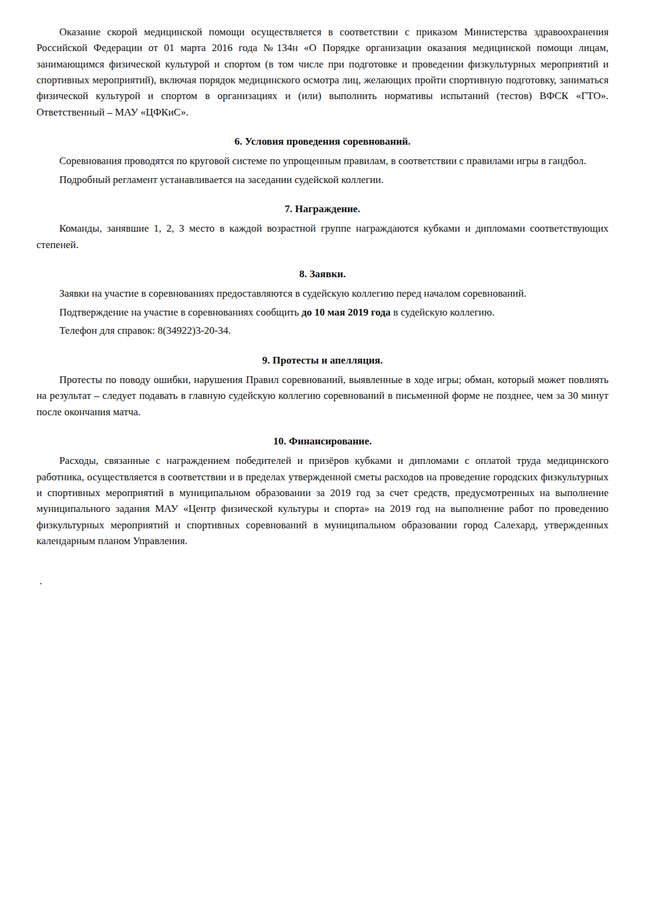Оказание скорой медицинской помощи осуществляется в соответствии с приказом Министерства здравоохранения Российской Федерации от 01 марта 2016 года №134н «О Порядке организации оказания медицинской помощи лицам, занимающимся физической культурой и спортом (в том числе при подготовке и проведении физкультурных мероприятий и спортивных мероприятий), включая порядок медицинского осмотра лиц, желающих пройти спортивную подготовку, заниматься физической культурой и спортом в организациях и (или) выполнить нормативы испытаний (тестов) ВФСК «ГТО». Ответственный – МАУ «ЦФКиС».
6. Условия проведения соревнований.
Соревнования проводятся по круговой системе по упрощенным правилам, в соответствии с правилами игры в гандбол.
Подробный регламент устанавливается на заседании судейской коллегии.
7. Награждение.
Команды, занявшие 1, 2, 3 место в каждой возрастной группе награждаются кубками и дипломами соответствующих степеней.
8. Заявки.
Заявки на участие в соревнованиях предоставляются в судейскую коллегию перед началом соревнований.
Подтверждение на участие в соревнованиях сообщить до 10 мая 2019 года в судейскую коллегию.
Телефон для справок: 8(34922)3-20-34.
9. Протесты и апелляция.
Протесты по поводу ошибки, нарушения Правил соревнований, выявленные в ходе игры; обман, который может повлиять на результат – следует подавать в главную судейскую коллегию соревнований в письменной форме не позднее, чем за 30 минут после окончания матча.
10. Финансирование.
Расходы, связанные с награждением победителей и призёров кубками и дипломами с оплатой труда медицинского работника, осуществляется в соответствии и в пределах утвержденной сметы расходов на проведение городских физкультурных и спортивных мероприятий в муниципальном образовании за 2019 год за счет средств, предусмотренных на выполнение муниципального задания МАУ «Центр физической культуры и спорта» на 2019 год на выполнение работ по проведению физкультурных мероприятий и спортивных соревнований в муниципальном образовании город Салехард, утвержденных календарным планом Управления.
.